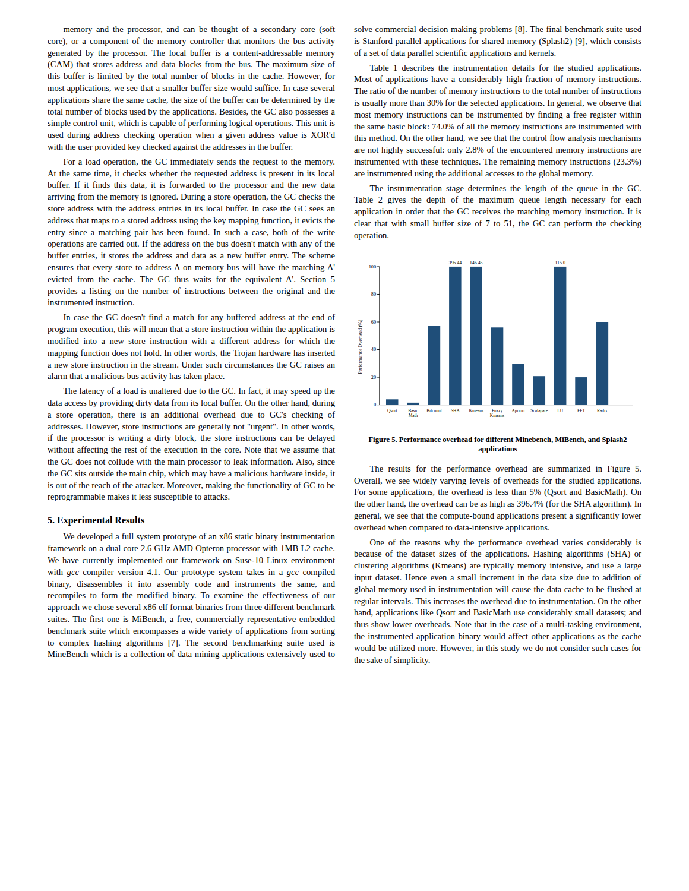memory and the processor, and can be thought of a secondary core (soft core), or a component of the memory controller that monitors the bus activity generated by the processor. The local buffer is a content-addressable memory (CAM) that stores address and data blocks from the bus. The maximum size of this buffer is limited by the total number of blocks in the cache. However, for most applications, we see that a smaller buffer size would suffice. In case several applications share the same cache, the size of the buffer can be determined by the total number of blocks used by the applications. Besides, the GC also possesses a simple control unit, which is capable of performing logical operations. This unit is used during address checking operation when a given address value is XOR'd with the user provided key checked against the addresses in the buffer.
For a load operation, the GC immediately sends the request to the memory. At the same time, it checks whether the requested address is present in its local buffer. If it finds this data, it is forwarded to the processor and the new data arriving from the memory is ignored. During a store operation, the GC checks the store address with the address entries in its local buffer. In case the GC sees an address that maps to a stored address using the key mapping function, it evicts the entry since a matching pair has been found. In such a case, both of the write operations are carried out. If the address on the bus doesn't match with any of the buffer entries, it stores the address and data as a new buffer entry. The scheme ensures that every store to address A on memory bus will have the matching A' evicted from the cache. The GC thus waits for the equivalent A'. Section 5 provides a listing on the number of instructions between the original and the instrumented instruction.
In case the GC doesn't find a match for any buffered address at the end of program execution, this will mean that a store instruction within the application is modified into a new store instruction with a different address for which the mapping function does not hold. In other words, the Trojan hardware has inserted a new store instruction in the stream. Under such circumstances the GC raises an alarm that a malicious bus activity has taken place.
The latency of a load is unaltered due to the GC. In fact, it may speed up the data access by providing dirty data from its local buffer. On the other hand, during a store operation, there is an additional overhead due to GC's checking of addresses. However, store instructions are generally not "urgent". In other words, if the processor is writing a dirty block, the store instructions can be delayed without affecting the rest of the execution in the core. Note that we assume that the GC does not collude with the main processor to leak information. Also, since the GC sits outside the main chip, which may have a malicious hardware inside, it is out of the reach of the attacker. Moreover, making the functionality of GC to be reprogrammable makes it less susceptible to attacks.
5. Experimental Results
We developed a full system prototype of an x86 static binary instrumentation framework on a dual core 2.6 GHz AMD Opteron processor with 1MB L2 cache. We have currently implemented our framework on Suse-10 Linux environment with gcc compiler version 4.1. Our prototype system takes in a gcc compiled binary, disassembles it into assembly code and instruments the same, and recompiles to form the modified binary. To examine the effectiveness of our approach we chose several x86 elf format binaries from three different benchmark suites. The first one is MiBench, a free, commercially representative embedded benchmark suite which encompasses a wide variety of applications from sorting to complex hashing algorithms [7]. The second benchmarking suite used is MineBench which is a collection of data mining applications extensively used to solve commercial decision making problems [8]. The final benchmark suite used is Stanford parallel applications for shared memory (Splash2) [9], which consists of a set of data parallel scientific applications and kernels.
Table 1 describes the instrumentation details for the studied applications. Most of applications have a considerably high fraction of memory instructions. The ratio of the number of memory instructions to the total number of instructions is usually more than 30% for the selected applications. In general, we observe that most memory instructions can be instrumented by finding a free register within the same basic block: 74.0% of all the memory instructions are instrumented with this method. On the other hand, we see that the control flow analysis mechanisms are not highly successful: only 2.8% of the encountered memory instructions are instrumented with these techniques. The remaining memory instructions (23.3%) are instrumented using the additional accesses to the global memory.
The instrumentation stage determines the length of the queue in the GC. Table 2 gives the depth of the maximum queue length necessary for each application in order that the GC receives the matching memory instruction. It is clear that with small buffer size of 7 to 51, the GC can perform the checking operation.
Performance Overhead (%) 100 80 60 40 20 0 396.44 146.45 115.0 Qsort Basic Math Bitcount SHA Kmeans Fuzzy Kmeans Apriori Scalapare LU FFT Radix
Figure 5. Performance overhead for different Minebench, MiBench, and Splash2 applications
The results for the performance overhead are summarized in Figure 5. Overall, we see widely varying levels of overheads for the studied applications. For some applications, the overhead is less than 5% (Qsort and BasicMath). On the other hand, the overhead can be as high as 396.4% (for the SHA algorithm). In general, we see that the compute-bound applications present a significantly lower overhead when compared to data-intensive applications.
One of the reasons why the performance overhead varies considerably is because of the dataset sizes of the applications. Hashing algorithms (SHA) or clustering algorithms (Kmeans) are typically memory intensive, and use a large input dataset. Hence even a small increment in the data size due to addition of global memory used in instrumentation will cause the data cache to be flushed at regular intervals. This increases the overhead due to instrumentation. On the other hand, applications like Qsort and BasicMath use considerably small datasets; and thus show lower overheads. Note that in the case of a multi-tasking environment, the instrumented application binary would affect other applications as the cache would be utilized more. However, in this study we do not consider such cases for the sake of simplicity.